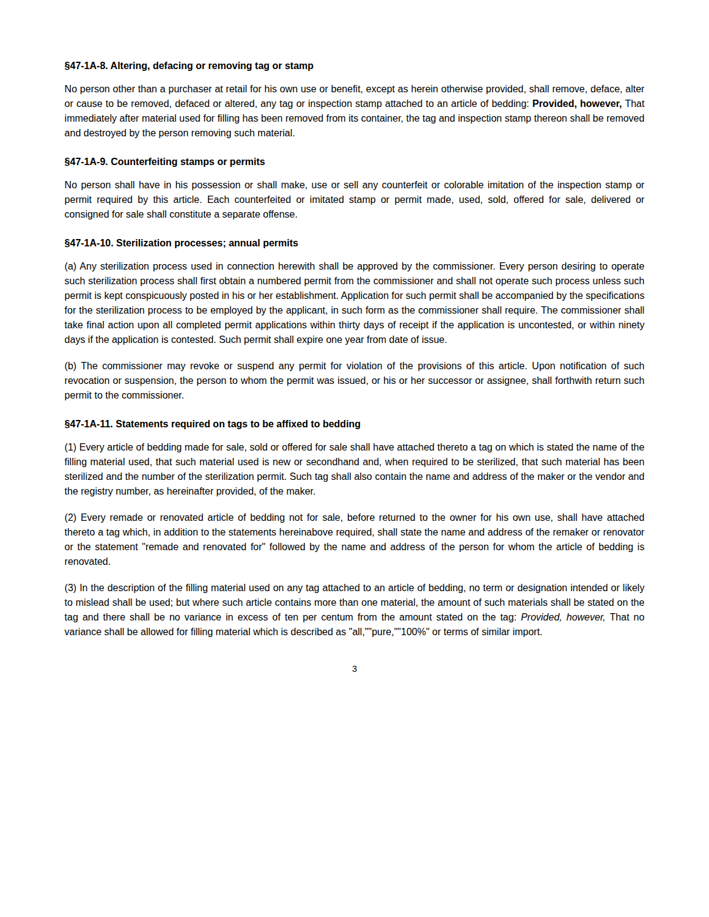§47-1A-8. Altering, defacing or removing tag or stamp
No person other than a purchaser at retail for his own use or benefit, except as herein otherwise provided, shall remove, deface, alter or cause to be removed, defaced or altered, any tag or inspection stamp attached to an article of bedding: Provided, however, That immediately after material used for filling has been removed from its container, the tag and inspection stamp thereon shall be removed and destroyed by the person removing such material.
§47-1A-9. Counterfeiting stamps or permits
No person shall have in his possession or shall make, use or sell any counterfeit or colorable imitation of the inspection stamp or permit required by this article. Each counterfeited or imitated stamp or permit made, used, sold, offered for sale, delivered or consigned for sale shall constitute a separate offense.
§47-1A-10. Sterilization processes; annual permits
(a) Any sterilization process used in connection herewith shall be approved by the commissioner. Every person desiring to operate such sterilization process shall first obtain a numbered permit from the commissioner and shall not operate such process unless such permit is kept conspicuously posted in his or her establishment. Application for such permit shall be accompanied by the specifications for the sterilization process to be employed by the applicant, in such form as the commissioner shall require. The commissioner shall take final action upon all completed permit applications within thirty days of receipt if the application is uncontested, or within ninety days if the application is contested. Such permit shall expire one year from date of issue.
(b) The commissioner may revoke or suspend any permit for violation of the provisions of this article. Upon notification of such revocation or suspension, the person to whom the permit was issued, or his or her successor or assignee, shall forthwith return such permit to the commissioner.
§47-1A-11. Statements required on tags to be affixed to bedding
(1) Every article of bedding made for sale, sold or offered for sale shall have attached thereto a tag on which is stated the name of the filling material used, that such material used is new or secondhand and, when required to be sterilized, that such material has been sterilized and the number of the sterilization permit. Such tag shall also contain the name and address of the maker or the vendor and the registry number, as hereinafter provided, of the maker.
(2) Every remade or renovated article of bedding not for sale, before returned to the owner for his own use, shall have attached thereto a tag which, in addition to the statements hereinabove required, shall state the name and address of the remaker or renovator or the statement "remade and renovated for" followed by the name and address of the person for whom the article of bedding is renovated.
(3) In the description of the filling material used on any tag attached to an article of bedding, no term or designation intended or likely to mislead shall be used; but where such article contains more than one material, the amount of such materials shall be stated on the tag and there shall be no variance in excess of ten per centum from the amount stated on the tag: Provided, however, That no variance shall be allowed for filling material which is described as "all,""pure,""100%" or terms of similar import.
3